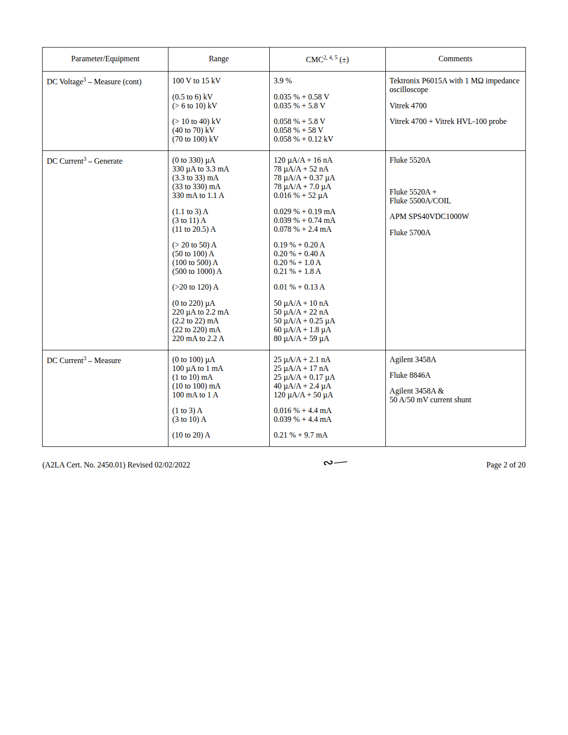| Parameter/Equipment | Range | CMC 2, 4, 5 (±) | Comments |
| --- | --- | --- | --- |
| DC Voltage 3 – Measure (cont) | 100 V to 15 kV (0.5 to 6) kV (> 6 to 10) kV (> 10 to 40) kV (40 to 70) kV (70 to 100) kV | 3.9 % 0.035 % + 0.58 V 0.035 % + 5.8 V 0.058 % + 5.8 V 0.058 % + 58 V 0.058 % + 0.12 kV | Tektronix P6015A with 1 MΩ impedance oscilloscope Vitrek 4700 Vitrek 4700 + Vitrek HVL-100 probe |
| DC Current 3 – Generate | (0 to 330) µA 330 µA to 3.3 mA (3.3 to 33) mA (33 to 330) mA 330 mA to 1.1 A (1.1 to 3) A (3 to 11) A (11 to 20.5) A (> 20 to 50) A (50 to 100) A (100 to 500) A (500 to 1000) A (>20 to 120) A (0 to 220) µA 220 µA to 2.2 mA (2.2 to 22) mA (22 to 220) mA 220 mA to 2.2 A | 120 µA/A + 16 nA 78 µA/A + 52 nA 78 µA/A + 0.37 µA 78 µA/A + 7.0 µA 0.016 % + 52 µA 0.029 % + 0.19 mA 0.039 % + 0.74 mA 0.078 % + 2.4 mA 0.19 % + 0.20 A 0.20 % + 0.40 A 0.20 % + 1.0 A 0.21 % + 1.8 A 0.01 % + 0.13 A 50 µA/A + 10 nA 50 µA/A + 22 nA 50 µA/A + 0.25 µA 60 µA/A + 1.8 µA 80 µA/A + 59 µA | Fluke 5520A Fluke 5520A + Fluke 5500A/COIL APM SPS40VDC1000W Fluke 5700A |
| DC Current 3 – Measure | (0 to 100) µA 100 µA to 1 mA (1 to 10) mA (10 to 100) mA 100 mA to 1 A (1 to 3) A (3 to 10) A (10 to 20) A | 25 µA/A + 2.1 nA 25 µA/A + 17 nA 25 µA/A + 0.17 µA 40 µA/A + 2.4 µA 120 µA/A + 50 µA 0.016 % + 4.4 mA 0.039 % + 4.4 mA 0.21 % + 9.7 mA | Agilent 3458A Fluke 8846A Agilent 3458A & 50 A/50 mV current shunt |
(A2LA Cert. No. 2450.01) Revised 02/02/2022 ∾— Page 2 of 20